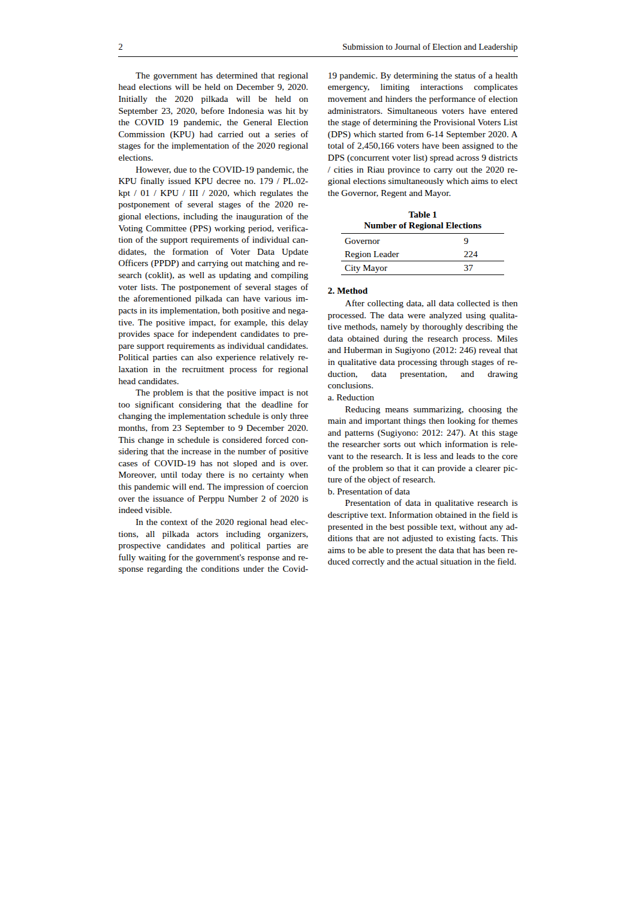2 Submission to Journal of Election and Leadership
The government has determined that regional head elections will be held on December 9, 2020. Initially the 2020 pilkada will be held on September 23, 2020, before Indonesia was hit by the COVID 19 pandemic, the General Election Commission (KPU) had carried out a series of stages for the implementation of the 2020 regional elections.
However, due to the COVID-19 pandemic, the KPU finally issued KPU decree no. 179 / PL.02-kpt / 01 / KPU / III / 2020, which regulates the postponement of several stages of the 2020 regional elections, including the inauguration of the Voting Committee (PPS) working period, verification of the support requirements of individual candidates, the formation of Voter Data Update Officers (PPDP) and carrying out matching and research (coklit), as well as updating and compiling voter lists. The postponement of several stages of the aforementioned pilkada can have various impacts in its implementation, both positive and negative. The positive impact, for example, this delay provides space for independent candidates to prepare support requirements as individual candidates. Political parties can also experience relatively relaxation in the recruitment process for regional head candidates.
The problem is that the positive impact is not too significant considering that the deadline for changing the implementation schedule is only three months, from 23 September to 9 December 2020. This change in schedule is considered forced considering that the increase in the number of positive cases of COVID-19 has not sloped and is over. Moreover, until today there is no certainty when this pandemic will end. The impression of coercion over the issuance of Perppu Number 2 of 2020 is indeed visible.
In the context of the 2020 regional head elections, all pilkada actors including organizers, prospective candidates and political parties are fully waiting for the government's response and response regarding the conditions under the Covid-19 pandemic. By determining the status of a health emergency, limiting interactions complicates movement and hinders the performance of election administrators. Simultaneous voters have entered the stage of determining the Provisional Voters List (DPS) which started from 6-14 September 2020. A total of 2,450,166 voters have been assigned to the DPS (concurrent voter list) spread across 9 districts / cities in Riau province to carry out the 2020 regional elections simultaneously which aims to elect the Governor, Regent and Mayor.
Table 1
Number of Regional Elections
| Governor | 9 |
| Region Leader | 224 |
| City Mayor | 37 |
2. Method
After collecting data, all data collected is then processed. The data were analyzed using qualitative methods, namely by thoroughly describing the data obtained during the research process. Miles and Huberman in Sugiyono (2012: 246) reveal that in qualitative data processing through stages of reduction, data presentation, and drawing conclusions.
a. Reduction
Reducing means summarizing, choosing the main and important things then looking for themes and patterns (Sugiyono: 2012: 247). At this stage the researcher sorts out which information is relevant to the research. It is less and leads to the core of the problem so that it can provide a clearer picture of the object of research.
b. Presentation of data
Presentation of data in qualitative research is descriptive text. Information obtained in the field is presented in the best possible text, without any additions that are not adjusted to existing facts. This aims to be able to present the data that has been reduced correctly and the actual situation in the field.